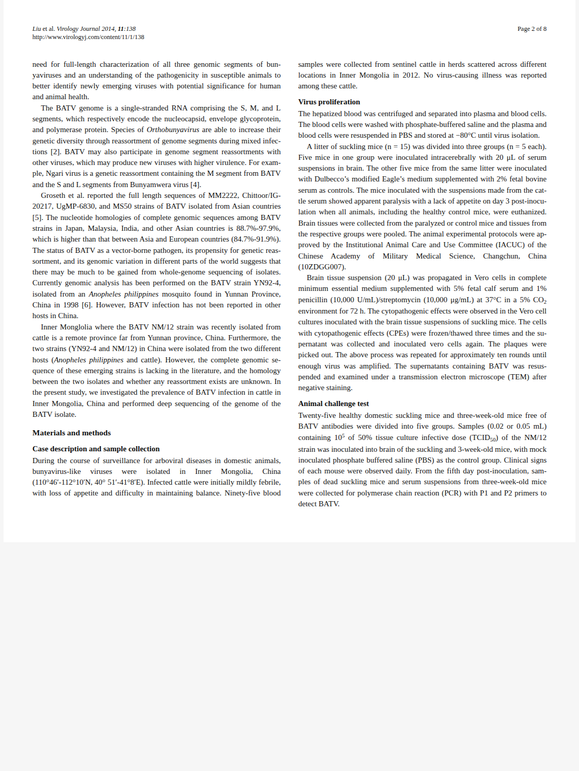Liu et al. Virology Journal 2014, 11:138
http://www.virologyj.com/content/11/1/138
Page 2 of 8
need for full-length characterization of all three genomic segments of bunyaviruses and an understanding of the pathogenicity in susceptible animals to better identify newly emerging viruses with potential significance for human and animal health.
The BATV genome is a single-stranded RNA comprising the S, M, and L segments, which respectively encode the nucleocapsid, envelope glycoprotein, and polymerase protein. Species of Orthobunyavirus are able to increase their genetic diversity through reassortment of genome segments during mixed infections [2]. BATV may also participate in genome segment reassortments with other viruses, which may produce new viruses with higher virulence. For example, Ngari virus is a genetic reassortment containing the M segment from BATV and the S and L segments from Bunyamwera virus [4].
Groseth et al. reported the full length sequences of MM2222, Chittoor/IG-20217, UgMP-6830, and MS50 strains of BATV isolated from Asian countries [5]. The nucleotide homologies of complete genomic sequences among BATV strains in Japan, Malaysia, India, and other Asian countries is 88.7%-97.9%, which is higher than that between Asia and European countries (84.7%-91.9%). The status of BATV as a vector-borne pathogen, its propensity for genetic reassortment, and its genomic variation in different parts of the world suggests that there may be much to be gained from whole-genome sequencing of isolates. Currently genomic analysis has been performed on the BATV strain YN92-4, isolated from an Anopheles philippines mosquito found in Yunnan Province, China in 1998 [6]. However, BATV infection has not been reported in other hosts in China.
Inner Monglolia where the BATV NM/12 strain was recently isolated from cattle is a remote province far from Yunnan province, China. Furthermore, the two strains (YN92-4 and NM/12) in China were isolated from the two different hosts (Anopheles philippines and cattle). However, the complete genomic sequence of these emerging strains is lacking in the literature, and the homology between the two isolates and whether any reassortment exists are unknown. In the present study, we investigated the prevalence of BATV infection in cattle in Inner Mongolia, China and performed deep sequencing of the genome of the BATV isolate.
Materials and methods
Case description and sample collection
During the course of surveillance for arboviral diseases in domestic animals, bunyavirus-like viruses were isolated in Inner Mongolia, China (110°46′-112°10′N, 40° 51′-41°8′E). Infected cattle were initially mildly febrile, with loss of appetite and difficulty in maintaining balance. Ninety-five blood samples were collected from sentinel cattle in herds scattered across different locations in Inner Mongolia in 2012. No virus-causing illness was reported among these cattle.
Virus proliferation
The hepatized blood was centrifuged and separated into plasma and blood cells. The blood cells were washed with phosphate-buffered saline and the plasma and blood cells were resuspended in PBS and stored at −80°C until virus isolation.
A litter of suckling mice (n = 15) was divided into three groups (n = 5 each). Five mice in one group were inoculated intracerebrally with 20 μL of serum suspensions in brain. The other five mice from the same litter were inoculated with Dulbecco’s modified Eagle’s medium supplemented with 2% fetal bovine serum as controls. The mice inoculated with the suspensions made from the cattle serum showed apparent paralysis with a lack of appetite on day 3 post-inoculation when all animals, including the healthy control mice, were euthanized. Brain tissues were collected from the paralyzed or control mice and tissues from the respective groups were pooled. The animal experimental protocols were approved by the Institutional Animal Care and Use Committee (IACUC) of the Chinese Academy of Military Medical Science, Changchun, China (10ZDGG007).
Brain tissue suspension (20 μL) was propagated in Vero cells in complete minimum essential medium supplemented with 5% fetal calf serum and 1% penicillin (10,000 U/mL)/streptomycin (10,000 μg/mL) at 37°C in a 5% CO2 environment for 72 h. The cytopathogenic effects were observed in the Vero cell cultures inoculated with the brain tissue suspensions of suckling mice. The cells with cytopathogenic effects (CPEs) were frozen/thawed three times and the supernatant was collected and inoculated vero cells again. The plaques were picked out. The above process was repeated for approximately ten rounds until enough virus was amplified. The supernatants containing BATV was resuspended and examined under a transmission electron microscope (TEM) after negative staining.
Animal challenge test
Twenty-five healthy domestic suckling mice and three-week-old mice free of BATV antibodies were divided into five groups. Samples (0.02 or 0.05 mL) containing 105 of 50% tissue culture infective dose (TCID50) of the NM/12 strain was inoculated into brain of the suckling and 3-week-old mice, with mock inoculated phosphate buffered saline (PBS) as the control group. Clinical signs of each mouse were observed daily. From the fifth day post-inoculation, samples of dead suckling mice and serum suspensions from three-week-old mice were collected for polymerase chain reaction (PCR) with P1 and P2 primers to detect BATV.